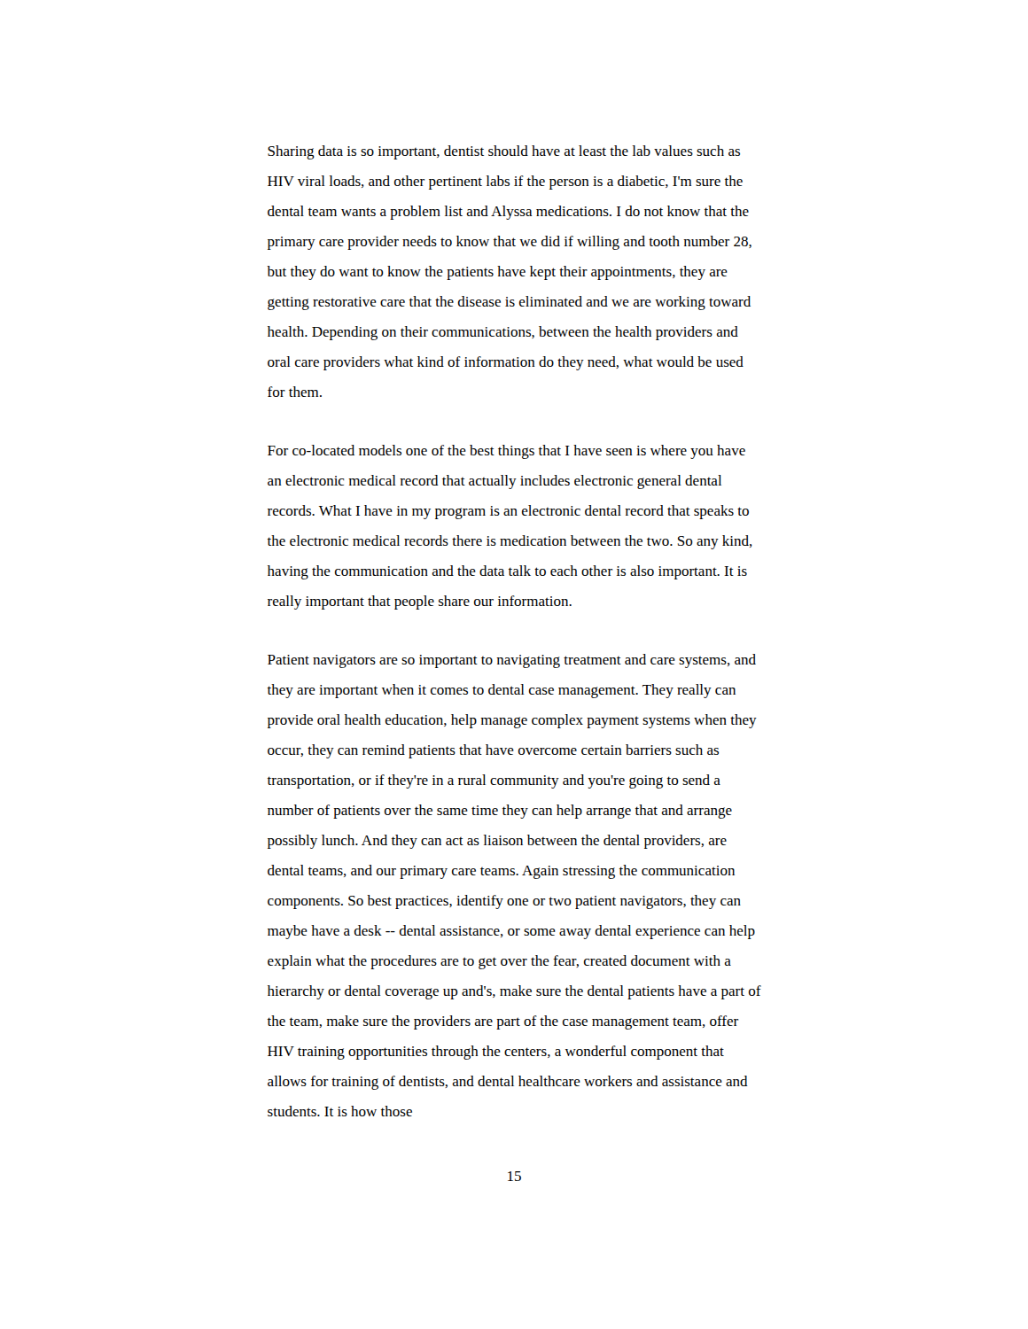Sharing data is so important, dentist should have at least the lab values such as HIV viral loads, and other pertinent labs if the person is a diabetic, I'm sure the dental team wants a problem list and Alyssa medications. I do not know that the primary care provider needs to know that we did if willing and tooth number 28, but they do want to know the patients have kept their appointments, they are getting restorative care that the disease is eliminated and we are working toward health. Depending on their communications, between the health providers and oral care providers what kind of information do they need, what would be used for them.
For co-located models one of the best things that I have seen is where you have an electronic medical record that actually includes electronic general dental records. What I have in my program is an electronic dental record that speaks to the electronic medical records there is medication between the two. So any kind, having the communication and the data talk to each other is also important. It is really important that people share our information.
Patient navigators are so important to navigating treatment and care systems, and they are important when it comes to dental case management. They really can provide oral health education, help manage complex payment systems when they occur, they can remind patients that have overcome certain barriers such as transportation, or if they're in a rural community and you're going to send a number of patients over the same time they can help arrange that and arrange possibly lunch. And they can act as liaison between the dental providers, are dental teams, and our primary care teams. Again stressing the communication components. So best practices, identify one or two patient navigators, they can maybe have a desk -- dental assistance, or some away dental experience can help explain what the procedures are to get over the fear, created document with a hierarchy or dental coverage up and's, make sure the dental patients have a part of the team, make sure the providers are part of the case management team, offer HIV training opportunities through the centers, a wonderful component that allows for training of dentists, and dental healthcare workers and assistance and students. It is how those
15